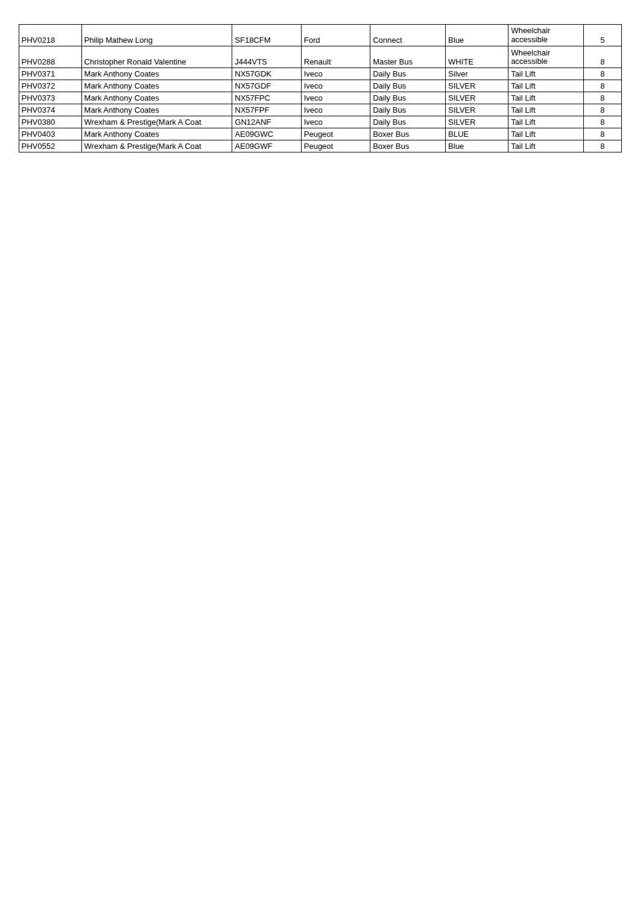| PHV0218 | Philip Mathew Long | SF18CFM | Ford | Connect | Blue | Wheelchair accessible | 5 |
| PHV0288 | Christopher Ronald Valentine | J444VTS | Renault | Master Bus | WHITE | Wheelchair accessible | 8 |
| PHV0371 | Mark Anthony Coates | NX57GDK | Iveco | Daily Bus | Silver | Tail Lift | 8 |
| PHV0372 | Mark Anthony Coates | NX57GDF | Iveco | Daily Bus | SILVER | Tail Lift | 8 |
| PHV0373 | Mark Anthony Coates | NX57FPC | Iveco | Daily Bus | SILVER | Tail Lift | 8 |
| PHV0374 | Mark Anthony Coates | NX57FPF | Iveco | Daily Bus | SILVER | Tail Lift | 8 |
| PHV0380 | Wrexham & Prestige(Mark A Coat | GN12ANF | Iveco | Daily Bus | SILVER | Tail Lift | 8 |
| PHV0403 | Mark Anthony Coates | AE09GWC | Peugeot | Boxer Bus | BLUE | Tail Lift | 8 |
| PHV0552 | Wrexham & Prestige(Mark A Coat | AE09GWF | Peugeot | Boxer Bus | Blue | Tail Lift | 8 |